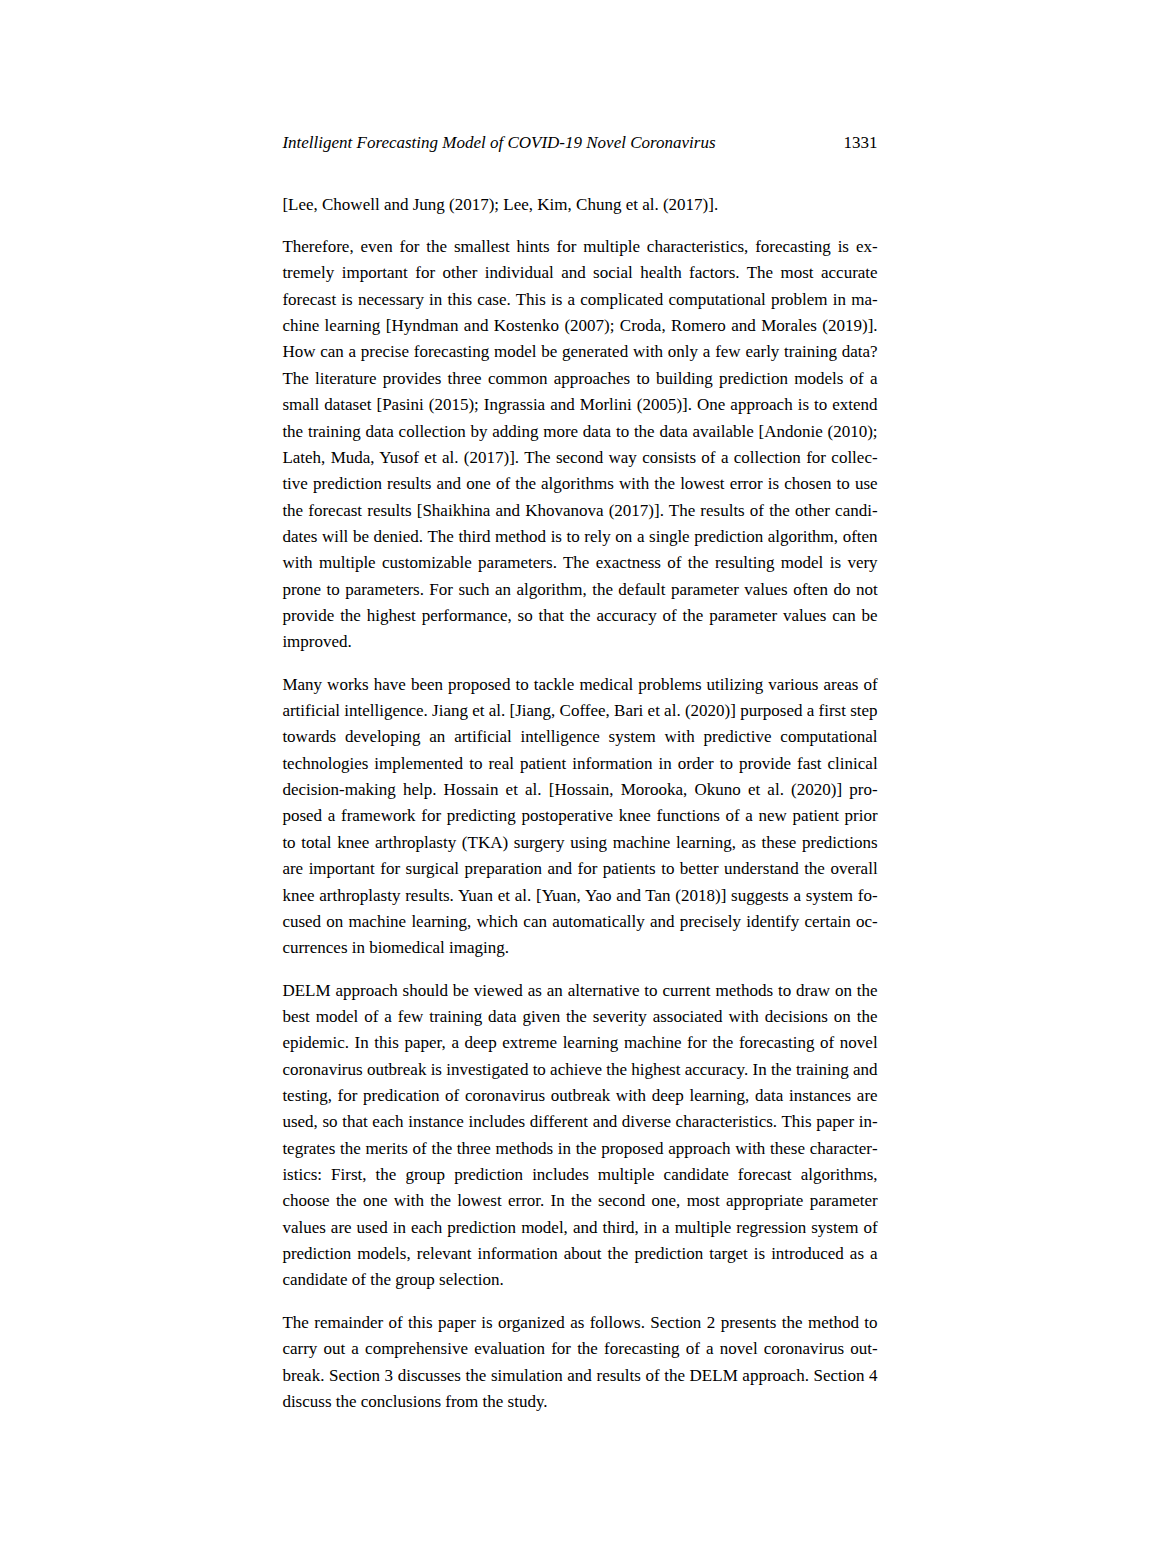Intelligent Forecasting Model of COVID-19 Novel Coronavirus 1331
[Lee, Chowell and Jung (2017); Lee, Kim, Chung et al. (2017)].
Therefore, even for the smallest hints for multiple characteristics, forecasting is extremely important for other individual and social health factors. The most accurate forecast is necessary in this case. This is a complicated computational problem in machine learning [Hyndman and Kostenko (2007); Croda, Romero and Morales (2019)]. How can a precise forecasting model be generated with only a few early training data? The literature provides three common approaches to building prediction models of a small dataset [Pasini (2015); Ingrassia and Morlini (2005)]. One approach is to extend the training data collection by adding more data to the data available [Andonie (2010); Lateh, Muda, Yusof et al. (2017)]. The second way consists of a collection for collective prediction results and one of the algorithms with the lowest error is chosen to use the forecast results [Shaikhina and Khovanova (2017)]. The results of the other candidates will be denied. The third method is to rely on a single prediction algorithm, often with multiple customizable parameters. The exactness of the resulting model is very prone to parameters. For such an algorithm, the default parameter values often do not provide the highest performance, so that the accuracy of the parameter values can be improved.
Many works have been proposed to tackle medical problems utilizing various areas of artificial intelligence. Jiang et al. [Jiang, Coffee, Bari et al. (2020)] purposed a first step towards developing an artificial intelligence system with predictive computational technologies implemented to real patient information in order to provide fast clinical decision-making help. Hossain et al. [Hossain, Morooka, Okuno et al. (2020)] proposed a framework for predicting postoperative knee functions of a new patient prior to total knee arthroplasty (TKA) surgery using machine learning, as these predictions are important for surgical preparation and for patients to better understand the overall knee arthroplasty results. Yuan et al. [Yuan, Yao and Tan (2018)] suggests a system focused on machine learning, which can automatically and precisely identify certain occurrences in biomedical imaging.
DELM approach should be viewed as an alternative to current methods to draw on the best model of a few training data given the severity associated with decisions on the epidemic. In this paper, a deep extreme learning machine for the forecasting of novel coronavirus outbreak is investigated to achieve the highest accuracy. In the training and testing, for predication of coronavirus outbreak with deep learning, data instances are used, so that each instance includes different and diverse characteristics. This paper integrates the merits of the three methods in the proposed approach with these characteristics: First, the group prediction includes multiple candidate forecast algorithms, choose the one with the lowest error. In the second one, most appropriate parameter values are used in each prediction model, and third, in a multiple regression system of prediction models, relevant information about the prediction target is introduced as a candidate of the group selection.
The remainder of this paper is organized as follows. Section 2 presents the method to carry out a comprehensive evaluation for the forecasting of a novel coronavirus outbreak. Section 3 discusses the simulation and results of the DELM approach. Section 4 discuss the conclusions from the study.